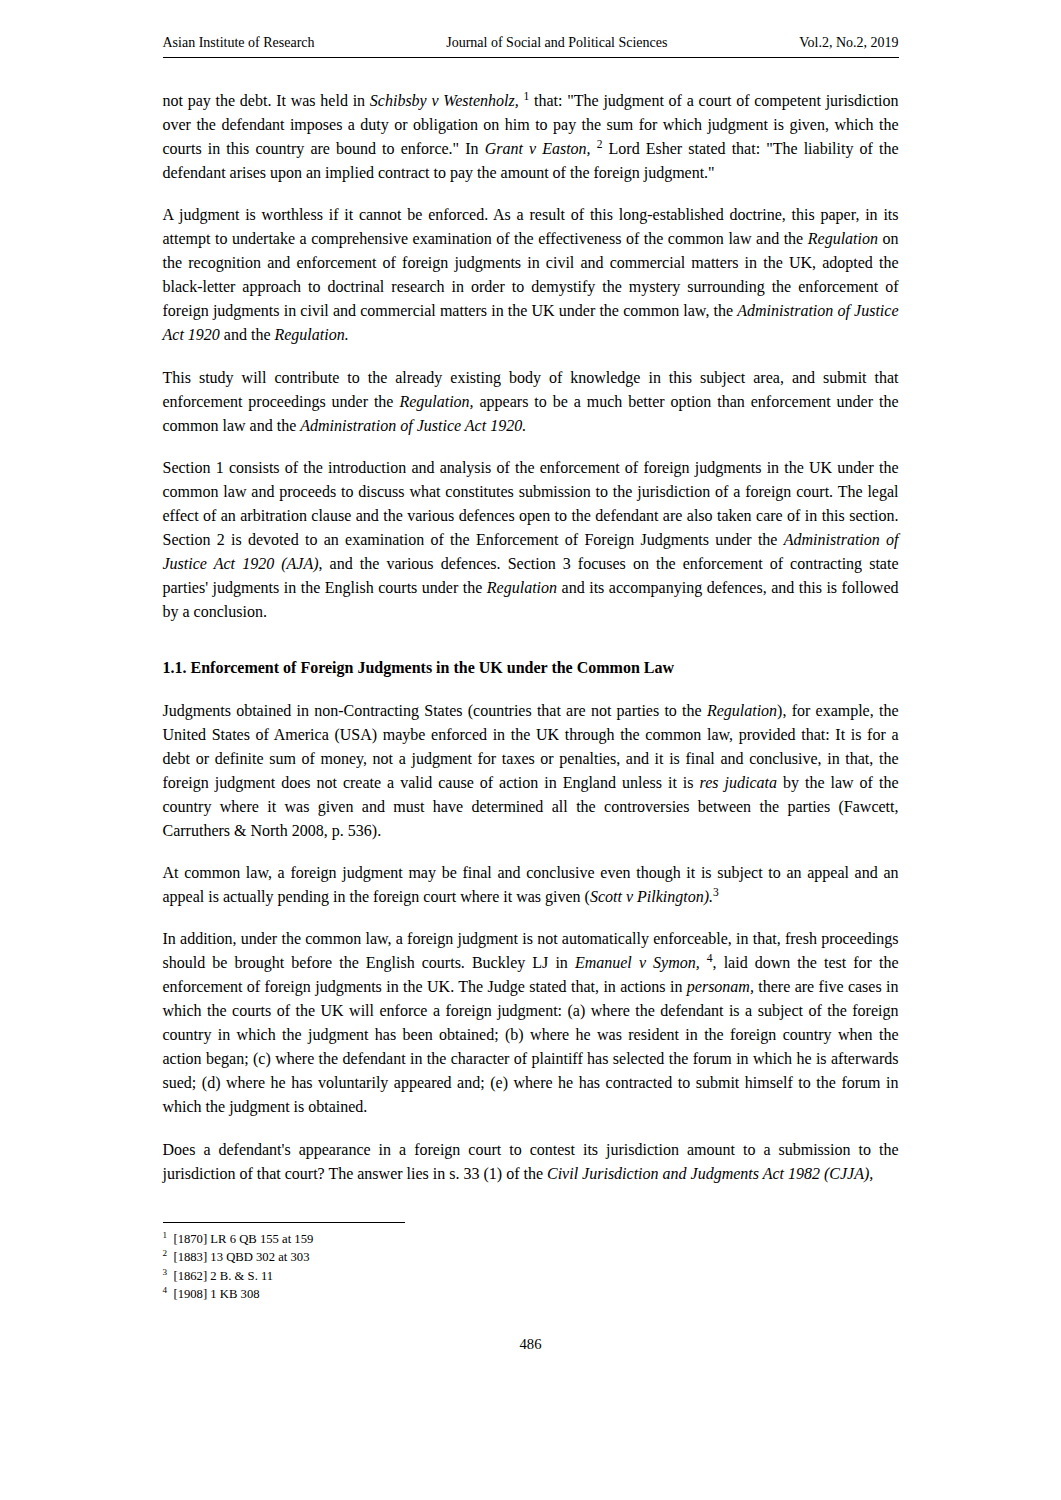Asian Institute of Research Journal of Social and Political Sciences Vol.2, No.2, 2019
not pay the debt. It was held in Schibsby v Westenholz, 1 that: "The judgment of a court of competent jurisdiction over the defendant imposes a duty or obligation on him to pay the sum for which judgment is given, which the courts in this country are bound to enforce." In Grant v Easton, 2 Lord Esher stated that: "The liability of the defendant arises upon an implied contract to pay the amount of the foreign judgment."
A judgment is worthless if it cannot be enforced. As a result of this long-established doctrine, this paper, in its attempt to undertake a comprehensive examination of the effectiveness of the common law and the Regulation on the recognition and enforcement of foreign judgments in civil and commercial matters in the UK, adopted the black-letter approach to doctrinal research in order to demystify the mystery surrounding the enforcement of foreign judgments in civil and commercial matters in the UK under the common law, the Administration of Justice Act 1920 and the Regulation.
This study will contribute to the already existing body of knowledge in this subject area, and submit that enforcement proceedings under the Regulation, appears to be a much better option than enforcement under the common law and the Administration of Justice Act 1920.
Section 1 consists of the introduction and analysis of the enforcement of foreign judgments in the UK under the common law and proceeds to discuss what constitutes submission to the jurisdiction of a foreign court. The legal effect of an arbitration clause and the various defences open to the defendant are also taken care of in this section. Section 2 is devoted to an examination of the Enforcement of Foreign Judgments under the Administration of Justice Act 1920 (AJA), and the various defences. Section 3 focuses on the enforcement of contracting state parties' judgments in the English courts under the Regulation and its accompanying defences, and this is followed by a conclusion.
1.1. Enforcement of Foreign Judgments in the UK under the Common Law
Judgments obtained in non-Contracting States (countries that are not parties to the Regulation), for example, the United States of America (USA) maybe enforced in the UK through the common law, provided that: It is for a debt or definite sum of money, not a judgment for taxes or penalties, and it is final and conclusive, in that, the foreign judgment does not create a valid cause of action in England unless it is res judicata by the law of the country where it was given and must have determined all the controversies between the parties (Fawcett, Carruthers & North 2008, p. 536).
At common law, a foreign judgment may be final and conclusive even though it is subject to an appeal and an appeal is actually pending in the foreign court where it was given (Scott v Pilkington).3
In addition, under the common law, a foreign judgment is not automatically enforceable, in that, fresh proceedings should be brought before the English courts. Buckley LJ in Emanuel v Symon, 4, laid down the test for the enforcement of foreign judgments in the UK. The Judge stated that, in actions in personam, there are five cases in which the courts of the UK will enforce a foreign judgment: (a) where the defendant is a subject of the foreign country in which the judgment has been obtained; (b) where he was resident in the foreign country when the action began; (c) where the defendant in the character of plaintiff has selected the forum in which he is afterwards sued; (d) where he has voluntarily appeared and; (e) where he has contracted to submit himself to the forum in which the judgment is obtained.
Does a defendant's appearance in a foreign court to contest its jurisdiction amount to a submission to the jurisdiction of that court? The answer lies in s. 33 (1) of the Civil Jurisdiction and Judgments Act 1982 (CJJA),
1 [1870] LR 6 QB 155 at 159
2 [1883] 13 QBD 302 at 303
3 [1862] 2 B. & S. 11
4 [1908] 1 KB 308
486